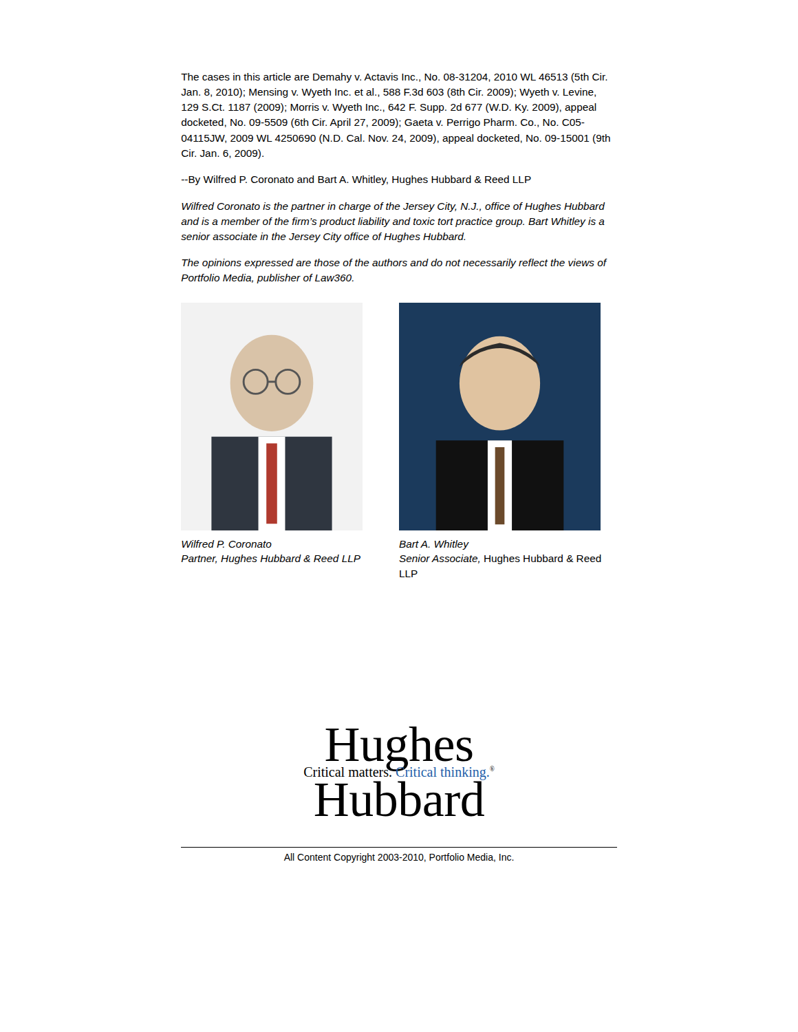The cases in this article are Demahy v. Actavis Inc., No. 08-31204, 2010 WL 46513 (5th Cir. Jan. 8, 2010); Mensing v. Wyeth Inc. et al., 588 F.3d 603 (8th Cir. 2009); Wyeth v. Levine, 129 S.Ct. 1187 (2009); Morris v. Wyeth Inc., 642 F. Supp. 2d 677 (W.D. Ky. 2009), appeal docketed, No. 09-5509 (6th Cir. April 27, 2009); Gaeta v. Perrigo Pharm. Co., No. C05-04115JW, 2009 WL 4250690 (N.D. Cal. Nov. 24, 2009), appeal docketed, No. 09-15001 (9th Cir. Jan. 6, 2009).
--By Wilfred P. Coronato and Bart A. Whitley, Hughes Hubbard & Reed LLP
Wilfred Coronato is the partner in charge of the Jersey City, N.J., office of Hughes Hubbard and is a member of the firm’s product liability and toxic tort practice group. Bart Whitley is a senior associate in the Jersey City office of Hughes Hubbard.
The opinions expressed are those of the authors and do not necessarily reflect the views of Portfolio Media, publisher of Law360.
| Wilfred P. Coronato Partner, Hughes Hubbard & Reed LLP | Bart A. Whitley Senior Associate, Hughes Hubbard & Reed LLP |
Hughes Critical matters. Critical thinking.® Hubbard
All Content Copyright 2003-2010, Portfolio Media, Inc.